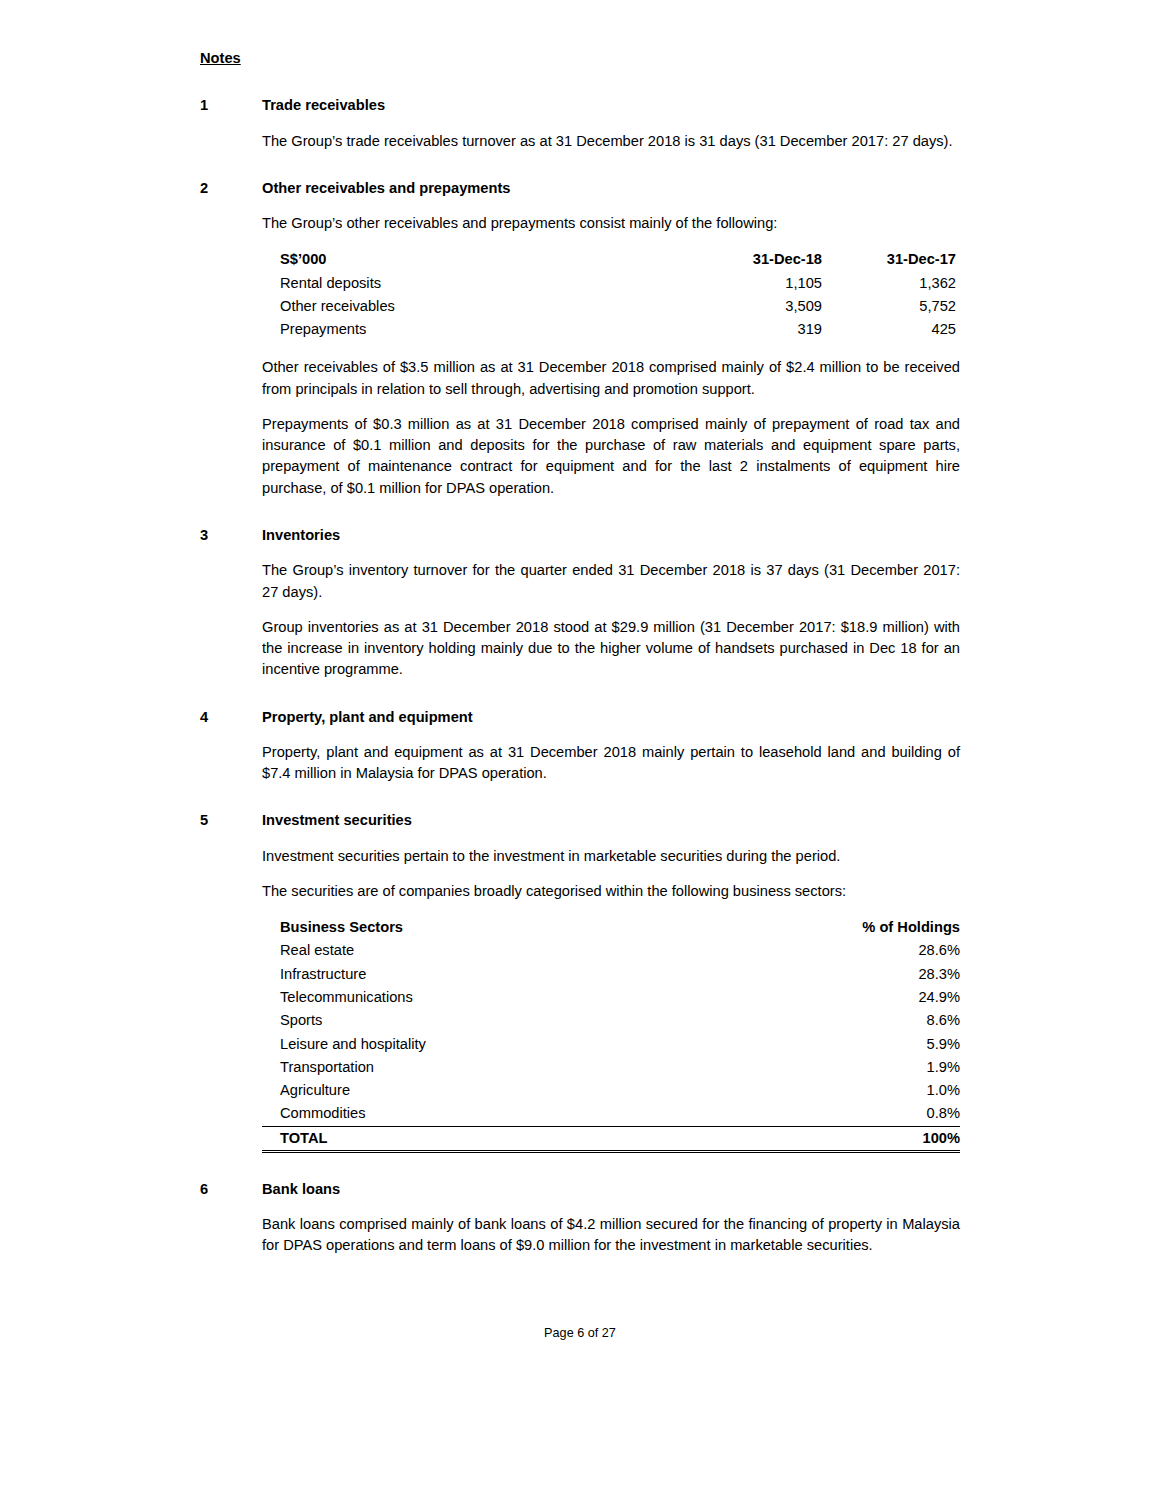Notes
1
Trade receivables
The Group’s trade receivables turnover as at 31 December 2018 is 31 days (31 December 2017: 27 days).
2
Other receivables and prepayments
The Group’s other receivables and prepayments consist mainly of the following:
| S$’000 | 31-Dec-18 | 31-Dec-17 |
| --- | --- | --- |
| Rental deposits | 1,105 | 1,362 |
| Other receivables | 3,509 | 5,752 |
| Prepayments | 319 | 425 |
Other receivables of $3.5 million as at 31 December 2018 comprised mainly of $2.4 million to be received from principals in relation to sell through, advertising and promotion support.
Prepayments of $0.3 million as at 31 December 2018 comprised mainly of prepayment of road tax and insurance of $0.1 million and deposits for the purchase of raw materials and equipment spare parts, prepayment of maintenance contract for equipment and for the last 2 instalments of equipment hire purchase, of $0.1 million for DPAS operation.
3
Inventories
The Group’s inventory turnover for the quarter ended 31 December 2018 is 37 days (31 December 2017: 27 days).
Group inventories as at 31 December 2018 stood at $29.9 million (31 December 2017: $18.9 million) with the increase in inventory holding mainly due to the higher volume of handsets purchased in Dec 18 for an incentive programme.
4
Property, plant and equipment
Property, plant and equipment as at 31 December 2018 mainly pertain to leasehold land and building of $7.4 million in Malaysia for DPAS operation.
5
Investment securities
Investment securities pertain to the investment in marketable securities during the period.
The securities are of companies broadly categorised within the following business sectors:
| Business Sectors | % of Holdings |
| --- | --- |
| Real estate | 28.6% |
| Infrastructure | 28.3% |
| Telecommunications | 24.9% |
| Sports | 8.6% |
| Leisure and hospitality | 5.9% |
| Transportation | 1.9% |
| Agriculture | 1.0% |
| Commodities | 0.8% |
| TOTAL | 100% |
6
Bank loans
Bank loans comprised mainly of bank loans of $4.2 million secured for the financing of property in Malaysia for DPAS operations and term loans of $9.0 million for the investment in marketable securities.
Page 6 of 27